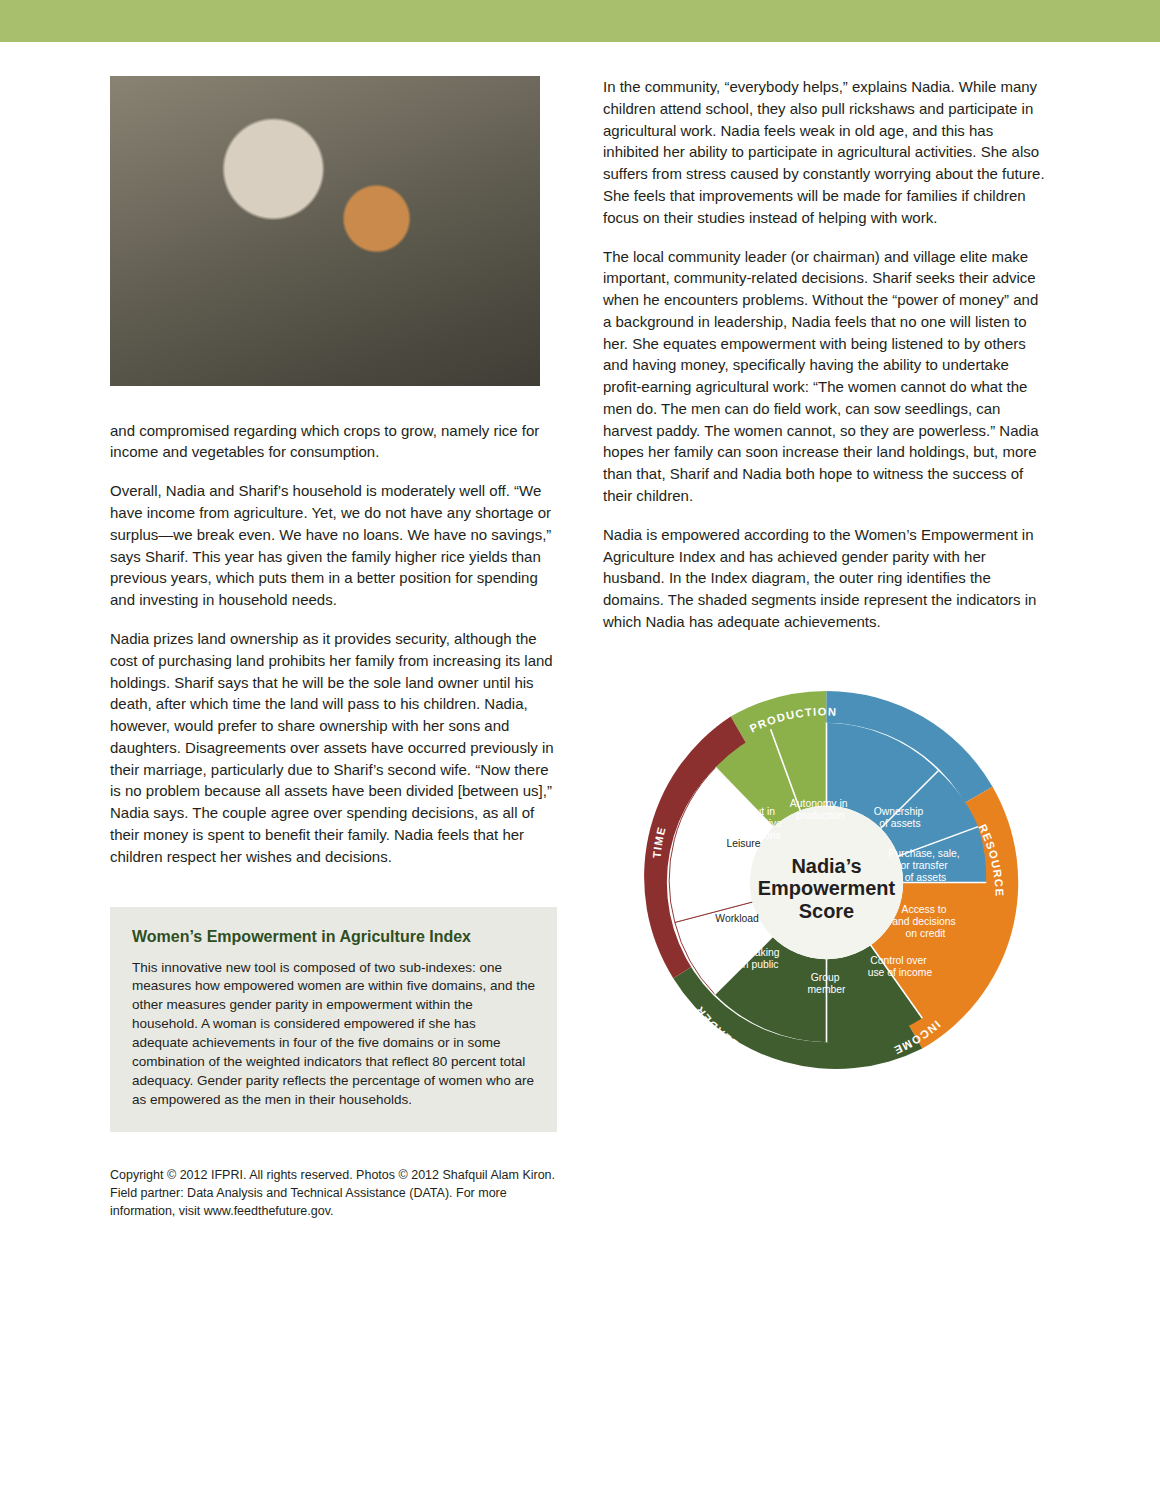and compromised regarding which crops to grow, namely rice for income and vegetables for consumption.
Overall, Nadia and Sharif’s household is moderately well off. “We have income from agriculture. Yet, we do not have any shortage or surplus—we break even. We have no loans. We have no savings,” says Sharif. This year has given the family higher rice yields than previous years, which puts them in a better position for spending and investing in household needs.
Nadia prizes land ownership as it provides security, although the cost of purchasing land prohibits her family from increasing its land holdings. Sharif says that he will be the sole land owner until his death, after which time the land will pass to his children. Nadia, however, would prefer to share ownership with her sons and daughters. Disagreements over assets have occurred previously in their marriage, particularly due to Sharif’s second wife. “Now there is no problem because all assets have been divided [between us],” Nadia says. The couple agree over spending decisions, as all of their money is spent to benefit their family. Nadia feels that her children respect her wishes and decisions.
Women’s Empowerment in Agriculture Index
This innovative new tool is composed of two sub-indexes: one measures how empowered women are within five domains, and the other measures gender parity in empowerment within the household. A woman is considered empowered if she has adequate achievements in four of the five domains or in some combination of the weighted indicators that reflect 80 percent total adequacy. Gender parity reflects the percentage of women who are as empowered as the men in their households.
Copyright © 2012 IFPRI. All rights reserved. Photos © 2012 Shafquil Alam Kiron. Field partner: Data Analysis and Technical Assistance (DATA). For more information, visit www.feedthefuture.gov.
In the community, “everybody helps,” explains Nadia. While many children attend school, they also pull rickshaws and participate in agricultural work. Nadia feels weak in old age, and this has inhibited her ability to participate in agricultural activities. She also suffers from stress caused by constantly worrying about the future. She feels that improvements will be made for families if children focus on their studies instead of helping with work.
The local community leader (or chairman) and village elite make important, community-related decisions. Sharif seeks their advice when he encounters problems. Without the “power of money” and a background in leadership, Nadia feels that no one will listen to her. She equates empowerment with being listened to by others and having money, specifically having the ability to undertake profit-earning agricultural work: “The women cannot do what the men do. The men can do field work, can sow seedlings, can harvest paddy. The women cannot, so they are powerless.” Nadia hopes her family can soon increase their land holdings, but, more than that, Sharif and Nadia both hope to witness the success of their children.
Nadia is empowered according to the Women’s Empowerment in Agriculture Index and has achieved gender parity with her husband. In the Index diagram, the outer ring identifies the domains. The shaded segments inside represent the indicators in which Nadia has adequate achievements.
Nadia’s Empowerment Score wheel A circular diagram with an outer ring of five domains — Production, Resources, Income, Leadership and Time — and inner segments naming indicators: Input in productive decisions, Autonomy in production, Ownership of assets, Purchase sale or transfer of assets, Access to and decisions on credit, Control over use of income, Group member, Speaking in public, Workload and Leisure. The centre reads Nadia’s Empowerment Score. Input in productive decisions Autonomy in production Ownership of assets Purchase, sale, or transfer of assets Access to and decisions on credit Control over use of income Group member Speaking in public Workload Leisure PRODUCTION RESOURCES INCOME LEADERSHIP TIME Nadia’s Empowerment Score